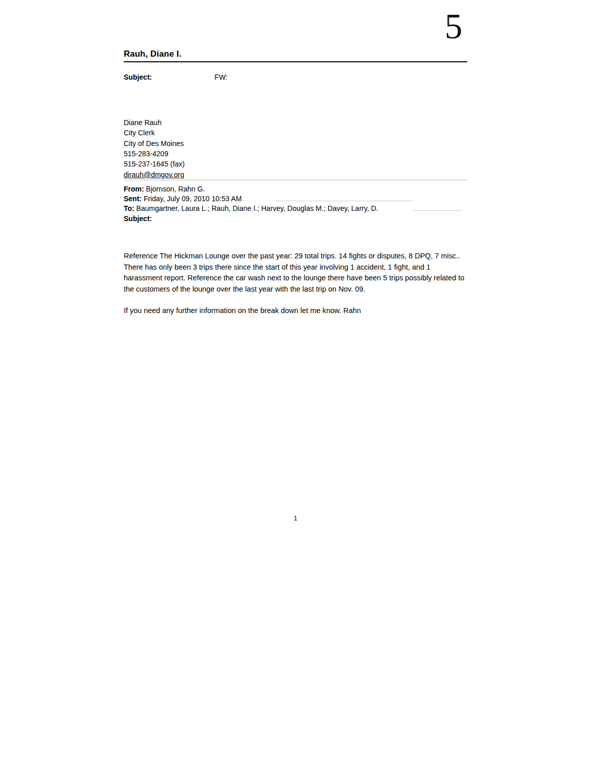5
Rauh, Diane I.
Subject:
FW:
Diane Rauh
City Clerk
City of Des Moines
515-283-4209
515-237-1645 (fax)
dirauh@dmgov.org
From: Bjornson, Rahn G.
Sent: Friday, July 09, 2010 10:53 AM
To: Baumgartner, Laura L.; Rauh, Diane I.; Harvey, Douglas M.; Davey, Larry, D.
Subject:
Reference The Hickman Lounge over the past year: 29 total trips. 14 fights or disputes, 8 DPQ, 7 misc.. There has only been 3 trips there since the start of this year involving 1 accident, 1 fight, and 1 harassment report. Reference the car wash next to the lounge there have been 5 trips possibly related to the customers of the lounge over the last year with the last trip on Nov. 09.
If you need any further information on the break down let me know. Rahn
1